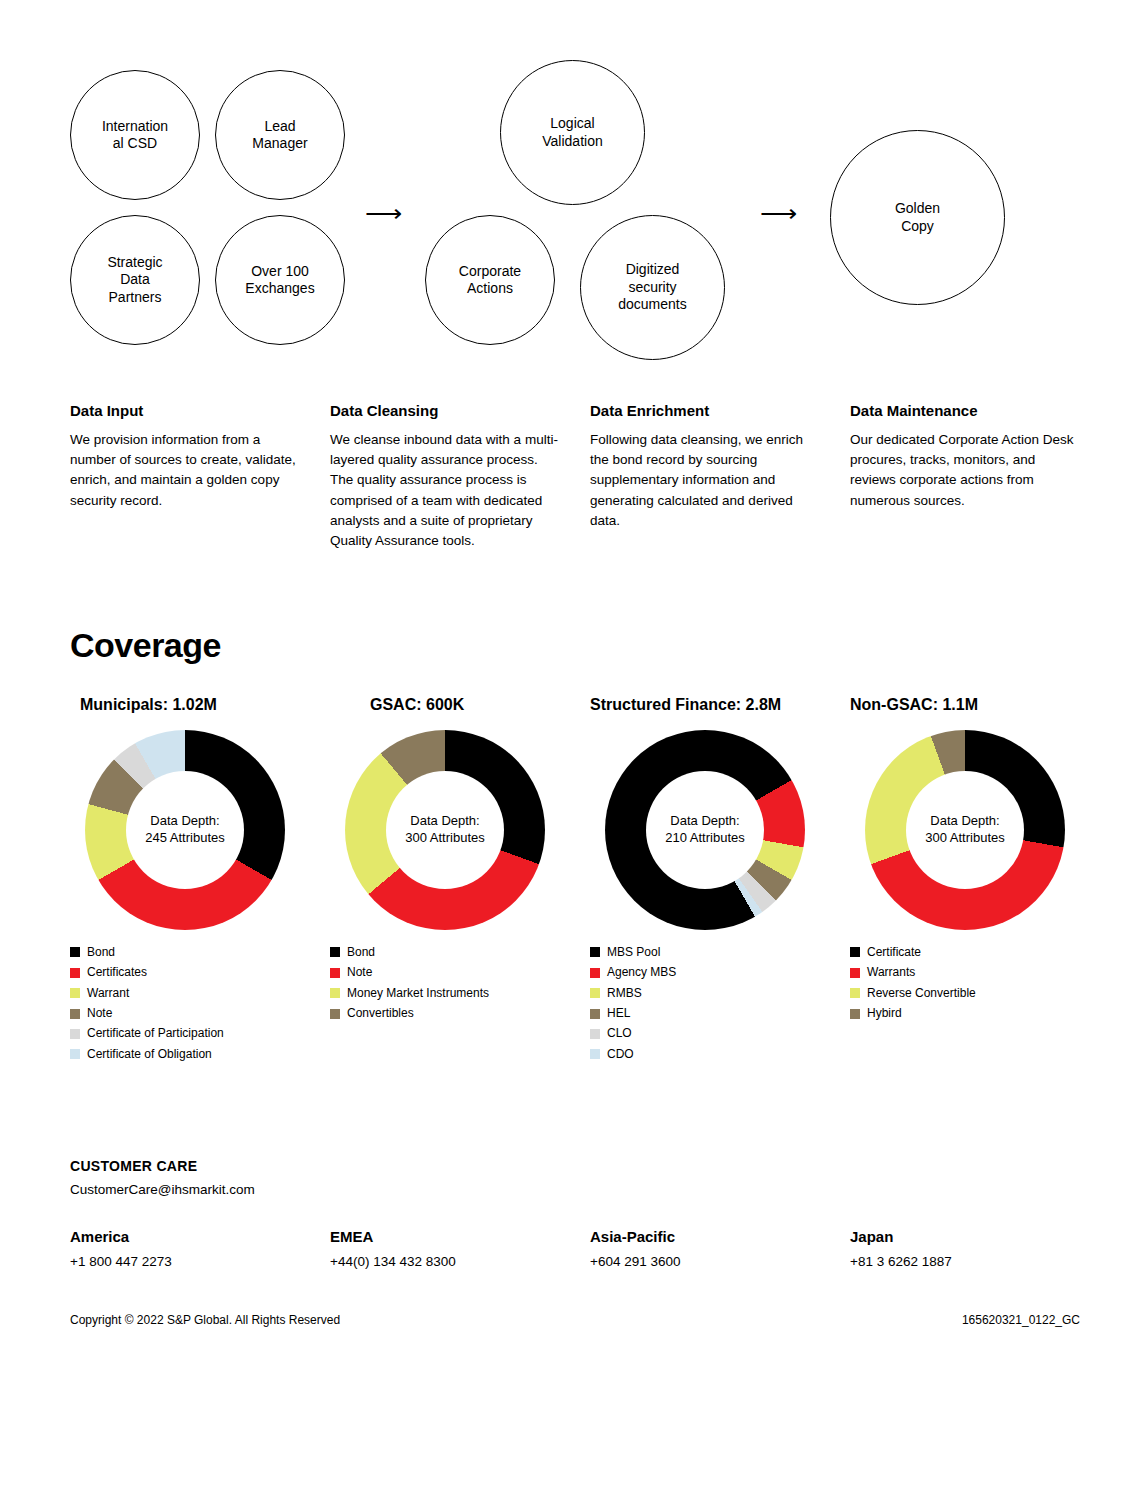Internation
al CSD
Lead
Manager
Strategic
Data
Partners
Over 100
Exchanges
⟶
Logical
Validation
Corporate
Actions
Digitized
security
documents
⟶
Golden
Copy
Data Input
We provision information from a number of sources to create, validate, enrich, and maintain a golden copy security record.
Data Cleansing
We cleanse inbound data with a multi-layered quality assurance process. The quality assurance process is comprised of a team with dedicated analysts and a suite of proprietary Quality Assurance tools.
Data Enrichment
Following data cleansing, we enrich the bond record by sourcing supplementary information and generating calculated and derived data.
Data Maintenance
Our dedicated Corporate Action Desk procures, tracks, monitors, and reviews corporate actions from numerous sources.
Coverage
Municipals: 1.02M
Data Depth:
245 Attributes
Bond
Certificates
Warrant
Note
Certificate of Participation
Certificate of Obligation
GSAC: 600K
Data Depth:
300 Attributes
Bond
Note
Money Market Instruments
Convertibles
Structured Finance: 2.8M
Data Depth:
210 Attributes
MBS Pool
Agency MBS
RMBS
HEL
CLO
CDO
Non-GSAC: 1.1M
Data Depth:
300 Attributes
Certificate
Warrants
Reverse Convertible
Hybird
CUSTOMER CARE
CustomerCare@ihsmarkit.com
America +1 800 447 2273
EMEA +44(0) 134 432 8300
Asia-Pacific +604 291 3600
Japan +81 3 6262 1887
Copyright © 2022 S&P Global. All Rights Reserved
165620321_0122_GC